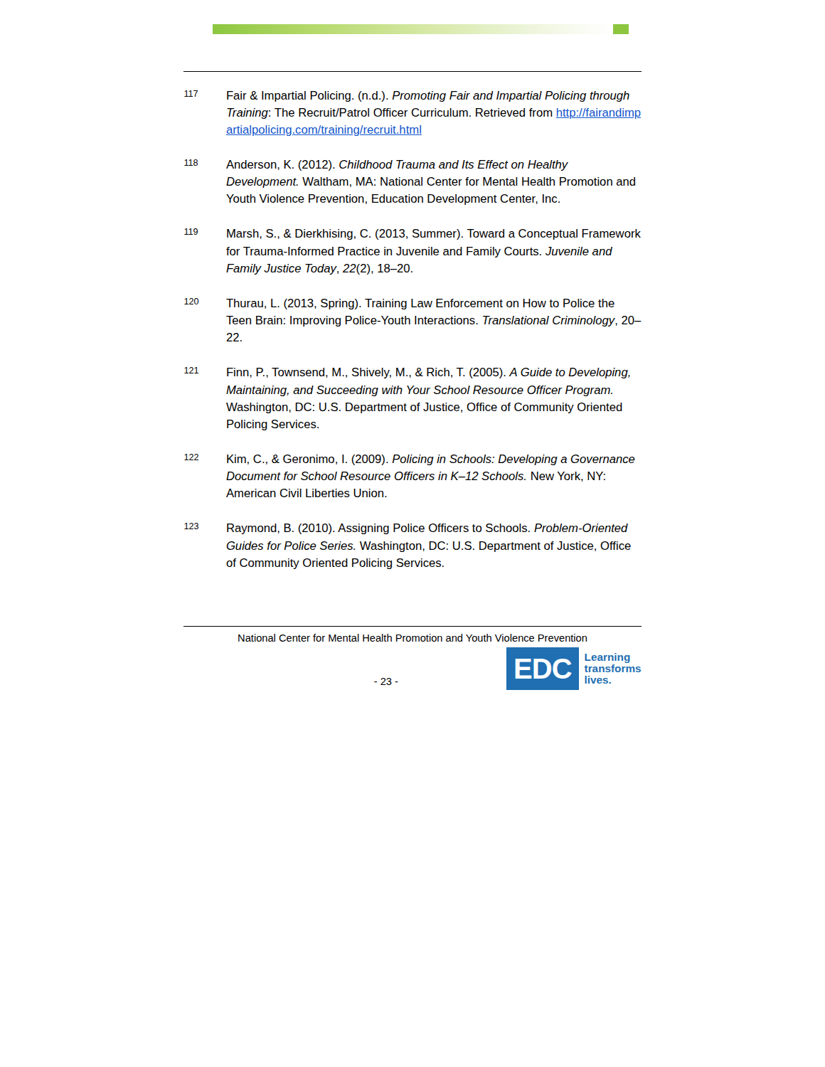117
Fair & Impartial Policing. (n.d.). Promoting Fair and Impartial Policing through Training: The Recruit/Patrol Officer Curriculum. Retrieved from http://fairandimpartialpolicing.com/training/recruit.html
118
Anderson, K. (2012). Childhood Trauma and Its Effect on Healthy Development. Waltham, MA: National Center for Mental Health Promotion and Youth Violence Prevention, Education Development Center, Inc.
119
Marsh, S., & Dierkhising, C. (2013, Summer). Toward a Conceptual Framework for Trauma-Informed Practice in Juvenile and Family Courts. Juvenile and Family Justice Today, 22(2), 18–20.
120
Thurau, L. (2013, Spring). Training Law Enforcement on How to Police the Teen Brain: Improving Police-Youth Interactions. Translational Criminology, 20–22.
121
Finn, P., Townsend, M., Shively, M., & Rich, T. (2005). A Guide to Developing, Maintaining, and Succeeding with Your School Resource Officer Program. Washington, DC: U.S. Department of Justice, Office of Community Oriented Policing Services.
122
Kim, C., & Geronimo, I. (2009). Policing in Schools: Developing a Governance Document for School Resource Officers in K–12 Schools. New York, NY: American Civil Liberties Union.
123
Raymond, B. (2010). Assigning Police Officers to Schools. Problem-Oriented Guides for Police Series. Washington, DC: U.S. Department of Justice, Office of Community Oriented Policing Services.
National Center for Mental Health Promotion and Youth Violence Prevention
- 23 -
EDC
Learning transforms lives.